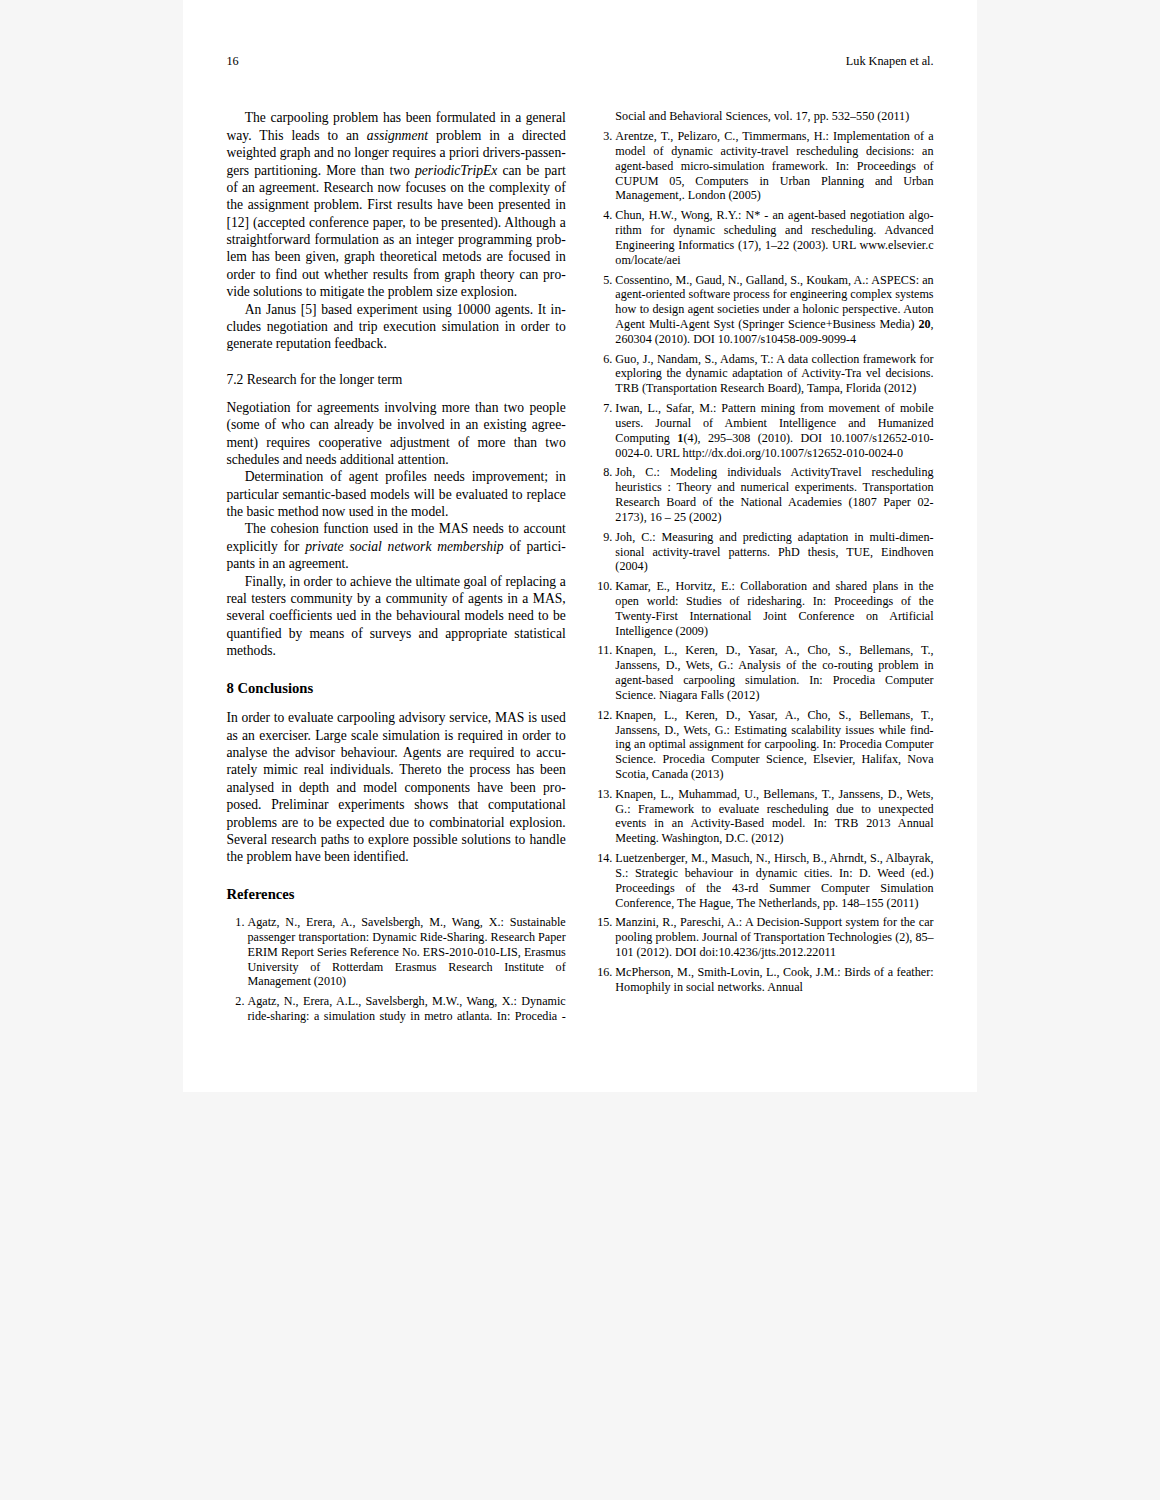16 Luk Knapen et al.
The carpooling problem has been formulated in a general way. This leads to an assignment problem in a directed weighted graph and no longer requires a priori drivers-passengers partitioning. More than two periodicTripEx can be part of an agreement. Research now focuses on the complexity of the assignment problem. First results have been presented in [12] (accepted conference paper, to be presented). Although a straightforward formulation as an integer programming problem has been given, graph theoretical metods are focused in order to find out whether results from graph theory can provide solutions to mitigate the problem size explosion.
An Janus [5] based experiment using 10000 agents. It includes negotiation and trip execution simulation in order to generate reputation feedback.
7.2 Research for the longer term
Negotiation for agreements involving more than two people (some of who can already be involved in an existing agreement) requires cooperative adjustment of more than two schedules and needs additional attention.
Determination of agent profiles needs improvement; in particular semantic-based models will be evaluated to replace the basic method now used in the model.
The cohesion function used in the MAS needs to account explicitly for private social network membership of participants in an agreement.
Finally, in order to achieve the ultimate goal of replacing a real testers community by a community of agents in a MAS, several coefficients ued in the behavioural models need to be quantified by means of surveys and appropriate statistical methods.
8 Conclusions
In order to evaluate carpooling advisory service, MAS is used as an exerciser. Large scale simulation is required in order to analyse the advisor behaviour. Agents are required to accurately mimic real individuals. Thereto the process has been analysed in depth and model components have been proposed. Preliminar experiments shows that computational problems are to be expected due to combinatorial explosion. Several research paths to explore possible solutions to handle the problem have been identified.
References
Agatz, N., Erera, A., Savelsbergh, M., Wang, X.: Sustainable passenger transportation: Dynamic Ride-Sharing. Research Paper ERIM Report Series Reference No. ERS-2010-010-LIS, Erasmus University of Rotterdam Erasmus Research Institute of Management (2010)
Agatz, N., Erera, A.L., Savelsbergh, M.W., Wang, X.: Dynamic ride-sharing: a simulation study in metro atlanta. In: Procedia - Social and Behavioral Sciences, vol. 17, pp. 532–550 (2011)
Arentze, T., Pelizaro, C., Timmermans, H.: Implementation of a model of dynamic activity-travel rescheduling decisions: an agent-based micro-simulation framework. In: Proceedings of CUPUM 05, Computers in Urban Planning and Urban Management,. London (2005)
Chun, H.W., Wong, R.Y.: N* - an agent-based negotiation algorithm for dynamic scheduling and rescheduling. Advanced Engineering Informatics (17), 1–22 (2003). URL www.elsevier.com/locate/aei
Cossentino, M., Gaud, N., Galland, S., Koukam, A.: ASPECS: an agent-oriented software process for engineering complex systems how to design agent societies under a holonic perspective. Auton Agent Multi-Agent Syst (Springer Science+Business Media) 20, 260304 (2010). DOI 10.1007/s10458-009-9099-4
Guo, J., Nandam, S., Adams, T.: A data collection framework for exploring the dynamic adaptation of Activity-Tra vel decisions. TRB (Transportation Research Board), Tampa, Florida (2012)
Iwan, L., Safar, M.: Pattern mining from movement of mobile users. Journal of Ambient Intelligence and Humanized Computing 1(4), 295–308 (2010). DOI 10.1007/s12652-010-0024-0. URL http://dx.doi.org/10.1007/s12652-010-0024-0
Joh, C.: Modeling individuals ActivityTravel rescheduling heuristics : Theory and numerical experiments. Transportation Research Board of the National Academies (1807 Paper 02-2173), 16 – 25 (2002)
Joh, C.: Measuring and predicting adaptation in multi-dimensional activity-travel patterns. PhD thesis, TUE, Eindhoven (2004)
Kamar, E., Horvitz, E.: Collaboration and shared plans in the open world: Studies of ridesharing. In: Proceedings of the Twenty-First International Joint Conference on Artificial Intelligence (2009)
Knapen, L., Keren, D., Yasar, A., Cho, S., Bellemans, T., Janssens, D., Wets, G.: Analysis of the co-routing problem in agent-based carpooling simulation. In: Procedia Computer Science. Niagara Falls (2012)
Knapen, L., Keren, D., Yasar, A., Cho, S., Bellemans, T., Janssens, D., Wets, G.: Estimating scalability issues while finding an optimal assignment for carpooling. In: Procedia Computer Science. Procedia Computer Science, Elsevier, Halifax, Nova Scotia, Canada (2013)
Knapen, L., Muhammad, U., Bellemans, T., Janssens, D., Wets, G.: Framework to evaluate rescheduling due to unexpected events in an Activity-Based model. In: TRB 2013 Annual Meeting. Washington, D.C. (2012)
Luetzenberger, M., Masuch, N., Hirsch, B., Ahrndt, S., Albayrak, S.: Strategic behaviour in dynamic cities. In: D. Weed (ed.) Proceedings of the 43-rd Summer Computer Simulation Conference, The Hague, The Netherlands, pp. 148–155 (2011)
Manzini, R., Pareschi, A.: A Decision-Support system for the car pooling problem. Journal of Transportation Technologies (2), 85–101 (2012). DOI doi:10.4236/jtts.2012.22011
McPherson, M., Smith-Lovin, L., Cook, J.M.: Birds of a feather: Homophily in social networks. Annual